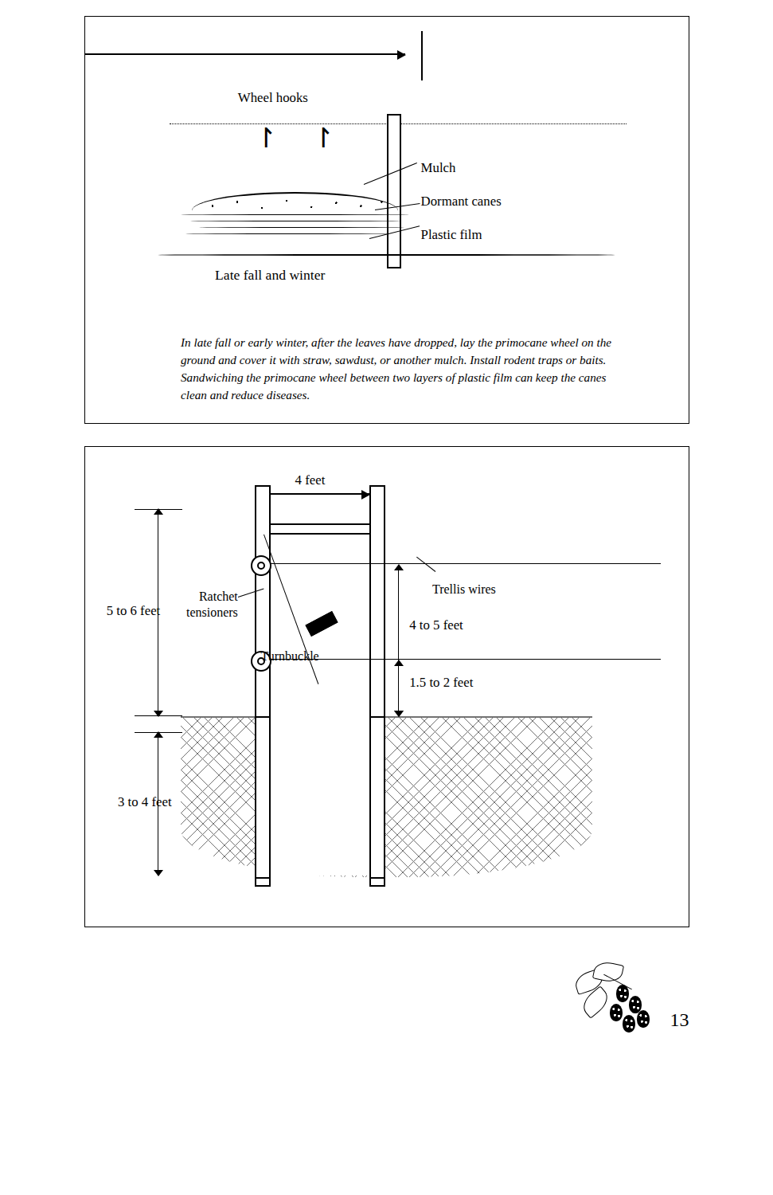Wheel hooks
↾
↾
Mulch
Dormant canes
Plastic film
Late fall and winter
In late fall or early winter, after the leaves have dropped, lay the primocane wheel on the ground and cover it with straw, sawdust, or another mulch. Install rodent traps or baits. Sandwiching the primocane wheel between two layers of plastic film can keep the canes clean and reduce diseases.
4 feet
Ratchet
tensioners
Turnbuckle
Trellis wires
5 to 6 feet
3 to 4 feet
4 to 5 feet
1.5 to 2 feet
13